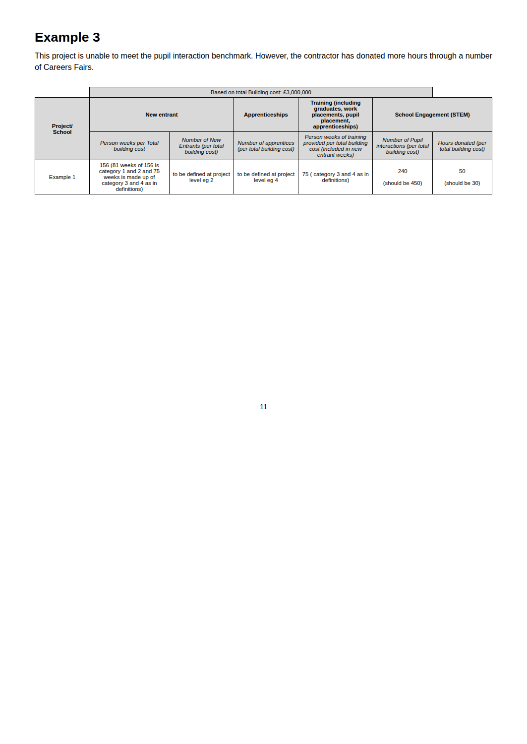Example 3
This project is unable to meet the pupil interaction benchmark. However, the contractor has donated more hours through a number of Careers Fairs.
| | Based on total Building cost: £3,000,000 | |
| Project/ School | New entrant | Apprenticeships | Training (including graduates, work placements, pupil placement, apprenticeships) | School Engagement (STEM) |
| Person weeks per Total building cost | Number of New Entrants (per total building cost) | Number of apprentices (per total building cost) | Person weeks of training provided per total building cost (included in new entrant weeks) | Number of Pupil interactions (per total building cost) | Hours donated (per total building cost) |
| Example 1 | 156 (81 weeks of 156 is category 1 and 2 and 75 weeks is made up of category 3 and 4 as in definitions) | to be defined at project level eg 2 | to be defined at project level eg 4 | 75 ( category 3 and 4 as in definitions) | 240 (should be 450) | 50 (should be 30) |
11